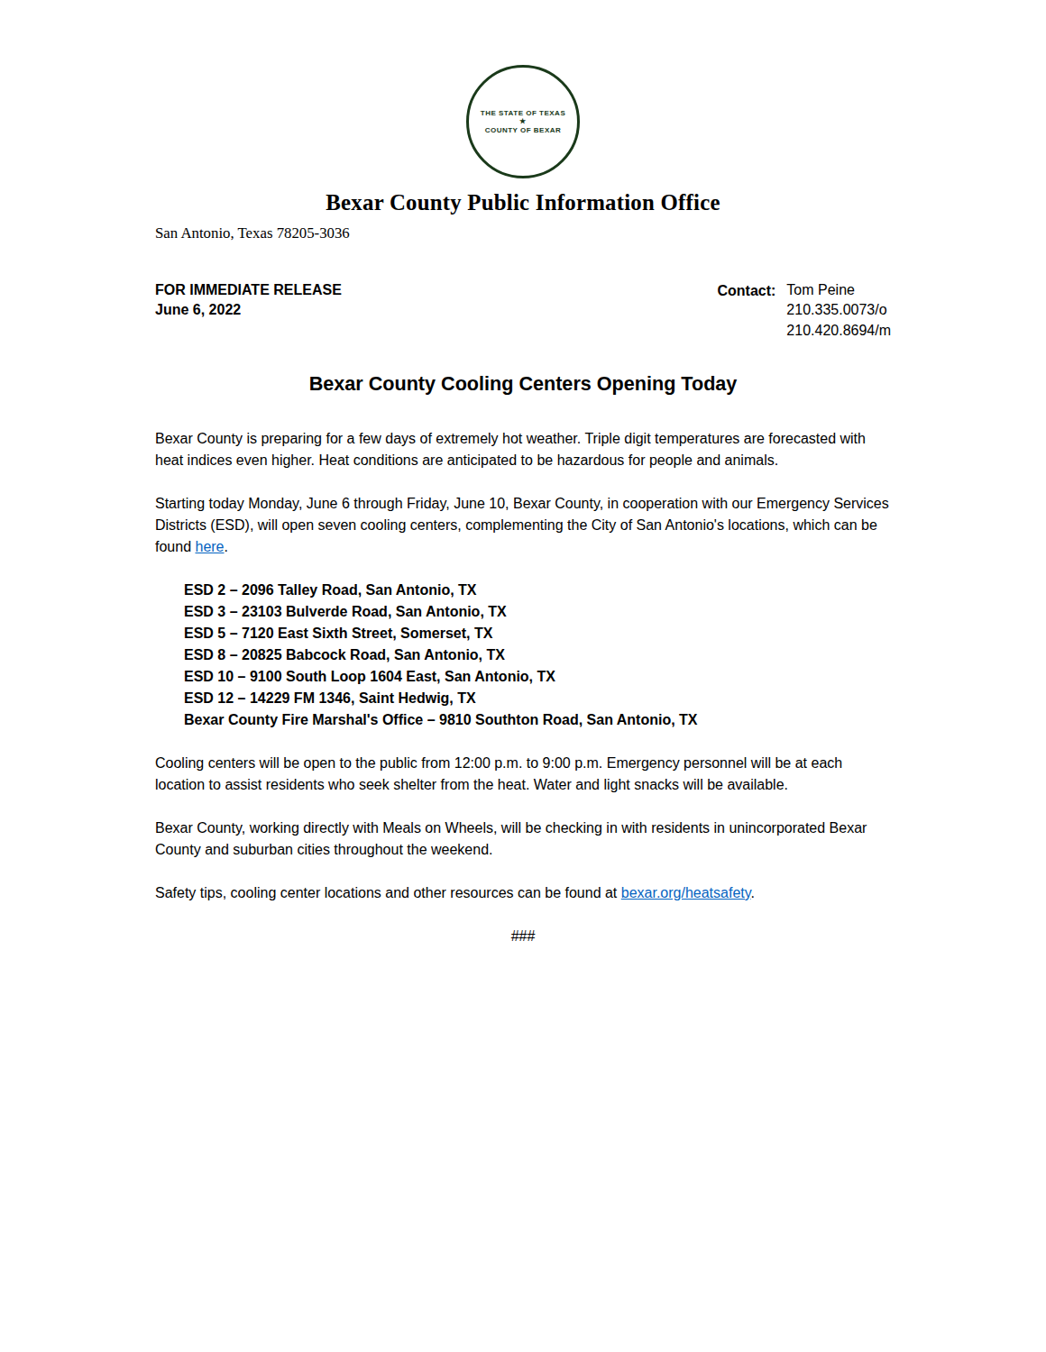THE STATE OF TEXAS
★
COUNTY OF BEXAR
Bexar County Public Information Office
San Antonio, Texas 78205-3036
FOR IMMEDIATE RELEASE
June 6, 2022
Contact:
Tom Peine
210.335.0073/o
210.420.8694/m
Bexar County Cooling Centers Opening Today
Bexar County is preparing for a few days of extremely hot weather. Triple digit temperatures are forecasted with heat indices even higher. Heat conditions are anticipated to be hazardous for people and animals.
Starting today Monday, June 6 through Friday, June 10, Bexar County, in cooperation with our Emergency Services Districts (ESD), will open seven cooling centers, complementing the City of San Antonio's locations, which can be found here.
ESD 2 – 2096 Talley Road, San Antonio, TX
ESD 3 – 23103 Bulverde Road, San Antonio, TX
ESD 5 – 7120 East Sixth Street, Somerset, TX
ESD 8 – 20825 Babcock Road, San Antonio, TX
ESD 10 – 9100 South Loop 1604 East, San Antonio, TX
ESD 12 – 14229 FM 1346, Saint Hedwig, TX
Bexar County Fire Marshal's Office – 9810 Southton Road, San Antonio, TX
Cooling centers will be open to the public from 12:00 p.m. to 9:00 p.m. Emergency personnel will be at each location to assist residents who seek shelter from the heat. Water and light snacks will be available.
Bexar County, working directly with Meals on Wheels, will be checking in with residents in unincorporated Bexar County and suburban cities throughout the weekend.
Safety tips, cooling center locations and other resources can be found at bexar.org/heatsafety.
###